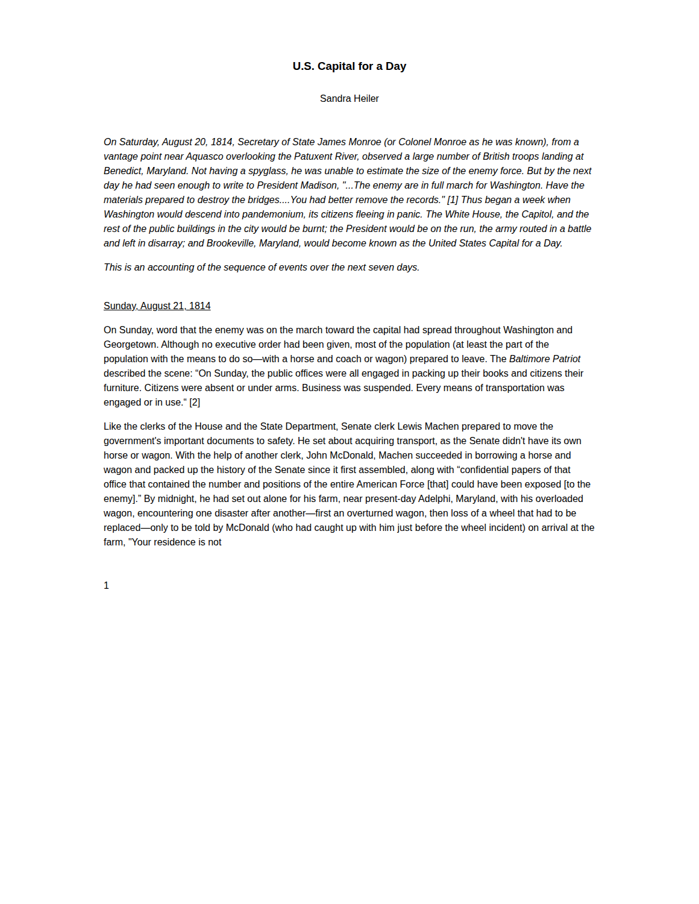U.S. Capital for a Day
Sandra Heiler
On Saturday, August 20, 1814, Secretary of State James Monroe (or Colonel Monroe as he was known), from a vantage point near Aquasco overlooking the Patuxent River, observed a large number of British troops landing at Benedict, Maryland. Not having a spyglass, he was unable to estimate the size of the enemy force. But by the next day he had seen enough to write to President Madison, "...The enemy are in full march for Washington. Have the materials prepared to destroy the bridges....You had better remove the records." [1] Thus began a week when Washington would descend into pandemonium, its citizens fleeing in panic. The White House, the Capitol, and the rest of the public buildings in the city would be burnt; the President would be on the run, the army routed in a battle and left in disarray; and Brookeville, Maryland, would become known as the United States Capital for a Day.
This is an accounting of the sequence of events over the next seven days.
Sunday, August 21, 1814
On Sunday, word that the enemy was on the march toward the capital had spread throughout Washington and Georgetown. Although no executive order had been given, most of the population (at least the part of the population with the means to do so—with a horse and coach or wagon) prepared to leave. The Baltimore Patriot described the scene: “On Sunday, the public offices were all engaged in packing up their books and citizens their furniture. Citizens were absent or under arms. Business was suspended. Every means of transportation was engaged or in use.“ [2]
Like the clerks of the House and the State Department, Senate clerk Lewis Machen prepared to move the government's important documents to safety. He set about acquiring transport, as the Senate didn't have its own horse or wagon. With the help of another clerk, John McDonald, Machen succeeded in borrowing a horse and wagon and packed up the history of the Senate since it first assembled, along with “confidential papers of that office that contained the number and positions of the entire American Force [that] could have been exposed [to the enemy].” By midnight, he had set out alone for his farm, near present-day Adelphi, Maryland, with his overloaded wagon, encountering one disaster after another—first an overturned wagon, then loss of a wheel that had to be replaced—only to be told by McDonald (who had caught up with him just before the wheel incident) on arrival at the farm, "Your residence is not
1